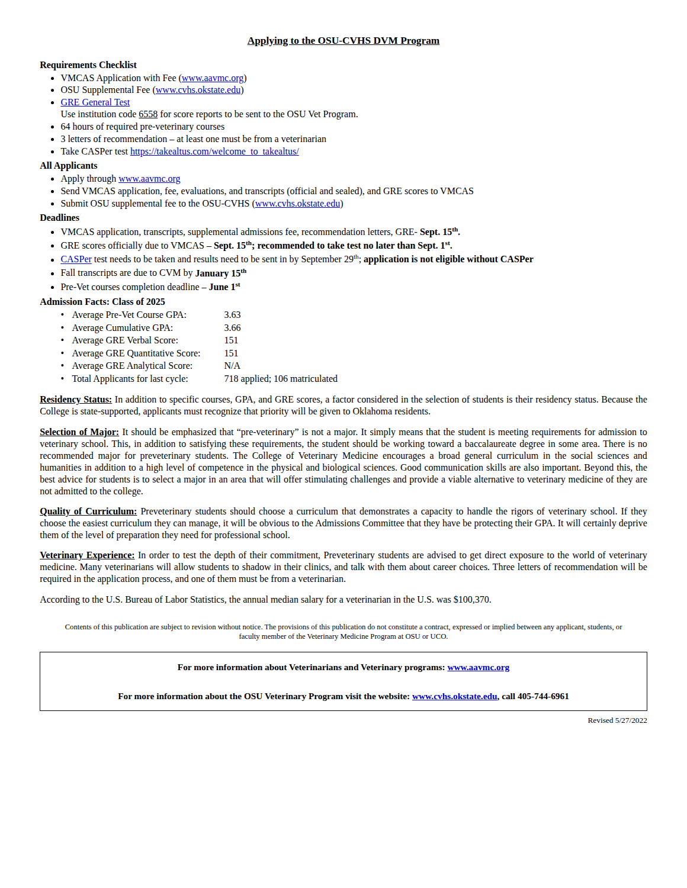Applying to the OSU-CVHS DVM Program
Requirements Checklist
VMCAS Application with Fee (www.aavmc.org)
OSU Supplemental Fee (www.cvhs.okstate.edu)
GRE General Test
Use institution code 6558 for score reports to be sent to the OSU Vet Program.
64 hours of required pre-veterinary courses
3 letters of recommendation – at least one must be from a veterinarian
Take CASPer test https://takealtus.com/welcome_to_takealtus/
All Applicants
Apply through www.aavmc.org
Send VMCAS application, fee, evaluations, and transcripts (official and sealed), and GRE scores to VMCAS
Submit OSU supplemental fee to the OSU-CVHS (www.cvhs.okstate.edu)
Deadlines
VMCAS application, transcripts, supplemental admissions fee, recommendation letters, GRE- Sept. 15th.
GRE scores officially due to VMCAS – Sept. 15th; recommended to take test no later than Sept. 1st.
CASPer test needs to be taken and results need to be sent in by September 29th; application is not eligible without CASPer
Fall transcripts are due to CVM by January 15th
Pre-Vet courses completion deadline – June 1st
Admission Facts: Class of 2025
| • | Average Pre-Vet Course GPA: | 3.63 |
| • | Average Cumulative GPA: | 3.66 |
| • | Average GRE Verbal Score: | 151 |
| • | Average GRE Quantitative Score: | 151 |
| • | Average GRE Analytical Score: | N/A |
| • | Total Applicants for last cycle: | 718 applied; 106 matriculated |
Residency Status: In addition to specific courses, GPA, and GRE scores, a factor considered in the selection of students is their residency status. Because the College is state-supported, applicants must recognize that priority will be given to Oklahoma residents.
Selection of Major: It should be emphasized that “pre-veterinary” is not a major. It simply means that the student is meeting requirements for admission to veterinary school. This, in addition to satisfying these requirements, the student should be working toward a baccalaureate degree in some area. There is no recommended major for preveterinary students. The College of Veterinary Medicine encourages a broad general curriculum in the social sciences and humanities in addition to a high level of competence in the physical and biological sciences. Good communication skills are also important. Beyond this, the best advice for students is to select a major in an area that will offer stimulating challenges and provide a viable alternative to veterinary medicine of they are not admitted to the college.
Quality of Curriculum: Preveterinary students should choose a curriculum that demonstrates a capacity to handle the rigors of veterinary school. If they choose the easiest curriculum they can manage, it will be obvious to the Admissions Committee that they have be protecting their GPA. It will certainly deprive them of the level of preparation they need for professional school.
Veterinary Experience: In order to test the depth of their commitment, Preveterinary students are advised to get direct exposure to the world of veterinary medicine. Many veterinarians will allow students to shadow in their clinics, and talk with them about career choices. Three letters of recommendation will be required in the application process, and one of them must be from a veterinarian.
According to the U.S. Bureau of Labor Statistics, the annual median salary for a veterinarian in the U.S. was $100,370.
Contents of this publication are subject to revision without notice. The provisions of this publication do not constitute a contract, expressed or implied between any applicant, students, or faculty member of the Veterinary Medicine Program at OSU or UCO.
For more information about Veterinarians and Veterinary programs: www.aavmc.org
For more information about the OSU Veterinary Program visit the website: www.cvhs.okstate.edu, call 405-744-6961
Revised 5/27/2022